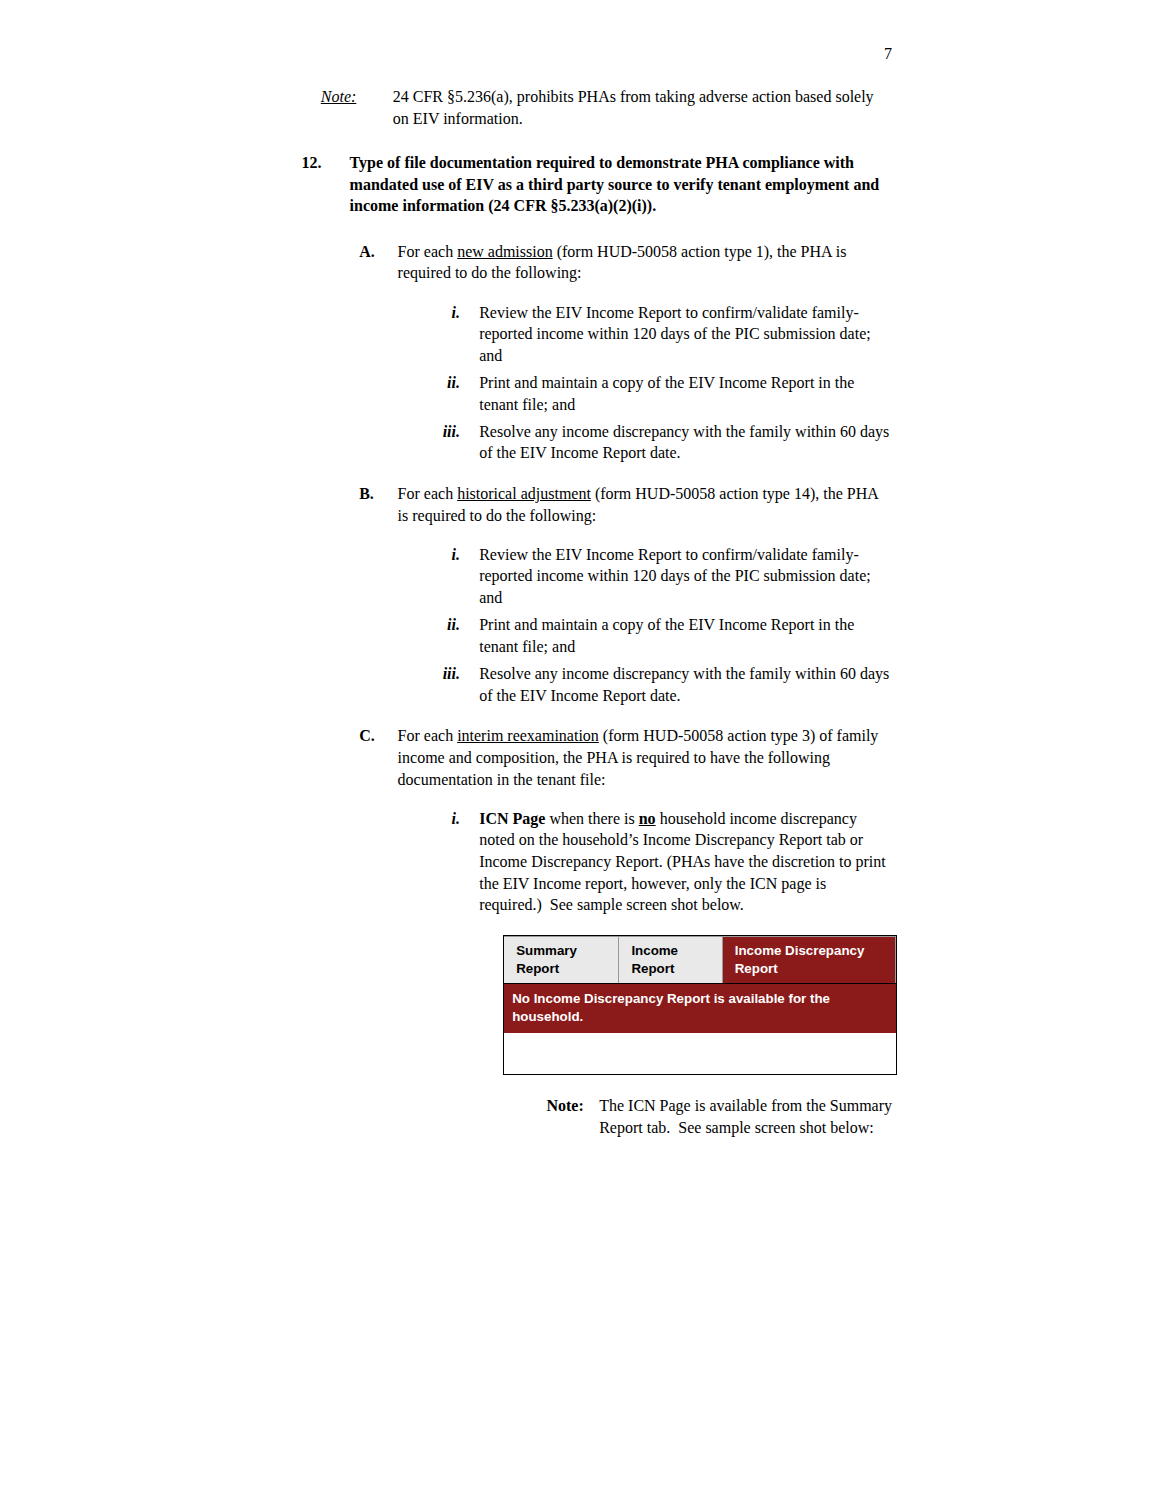7
Note: 24 CFR §5.236(a), prohibits PHAs from taking adverse action based solely on EIV information.
12. Type of file documentation required to demonstrate PHA compliance with mandated use of EIV as a third party source to verify tenant employment and income information (24 CFR §5.233(a)(2)(i)).
A. For each new admission (form HUD-50058 action type 1), the PHA is required to do the following:
i. Review the EIV Income Report to confirm/validate family-reported income within 120 days of the PIC submission date; and
ii. Print and maintain a copy of the EIV Income Report in the tenant file; and
iii. Resolve any income discrepancy with the family within 60 days of the EIV Income Report date.
B. For each historical adjustment (form HUD-50058 action type 14), the PHA is required to do the following:
i. Review the EIV Income Report to confirm/validate family-reported income within 120 days of the PIC submission date; and
ii. Print and maintain a copy of the EIV Income Report in the tenant file; and
iii. Resolve any income discrepancy with the family within 60 days of the EIV Income Report date.
C. For each interim reexamination (form HUD-50058 action type 3) of family income and composition, the PHA is required to have the following documentation in the tenant file:
i. ICN Page when there is no household income discrepancy noted on the household’s Income Discrepancy Report tab or Income Discrepancy Report. (PHAs have the discretion to print the EIV Income report, however, only the ICN page is required.) See sample screen shot below.
Summary Report
Income Report
Income Discrepancy Report
No Income Discrepancy Report is available for the household.
Note: The ICN Page is available from the Summary Report tab. See sample screen shot below: